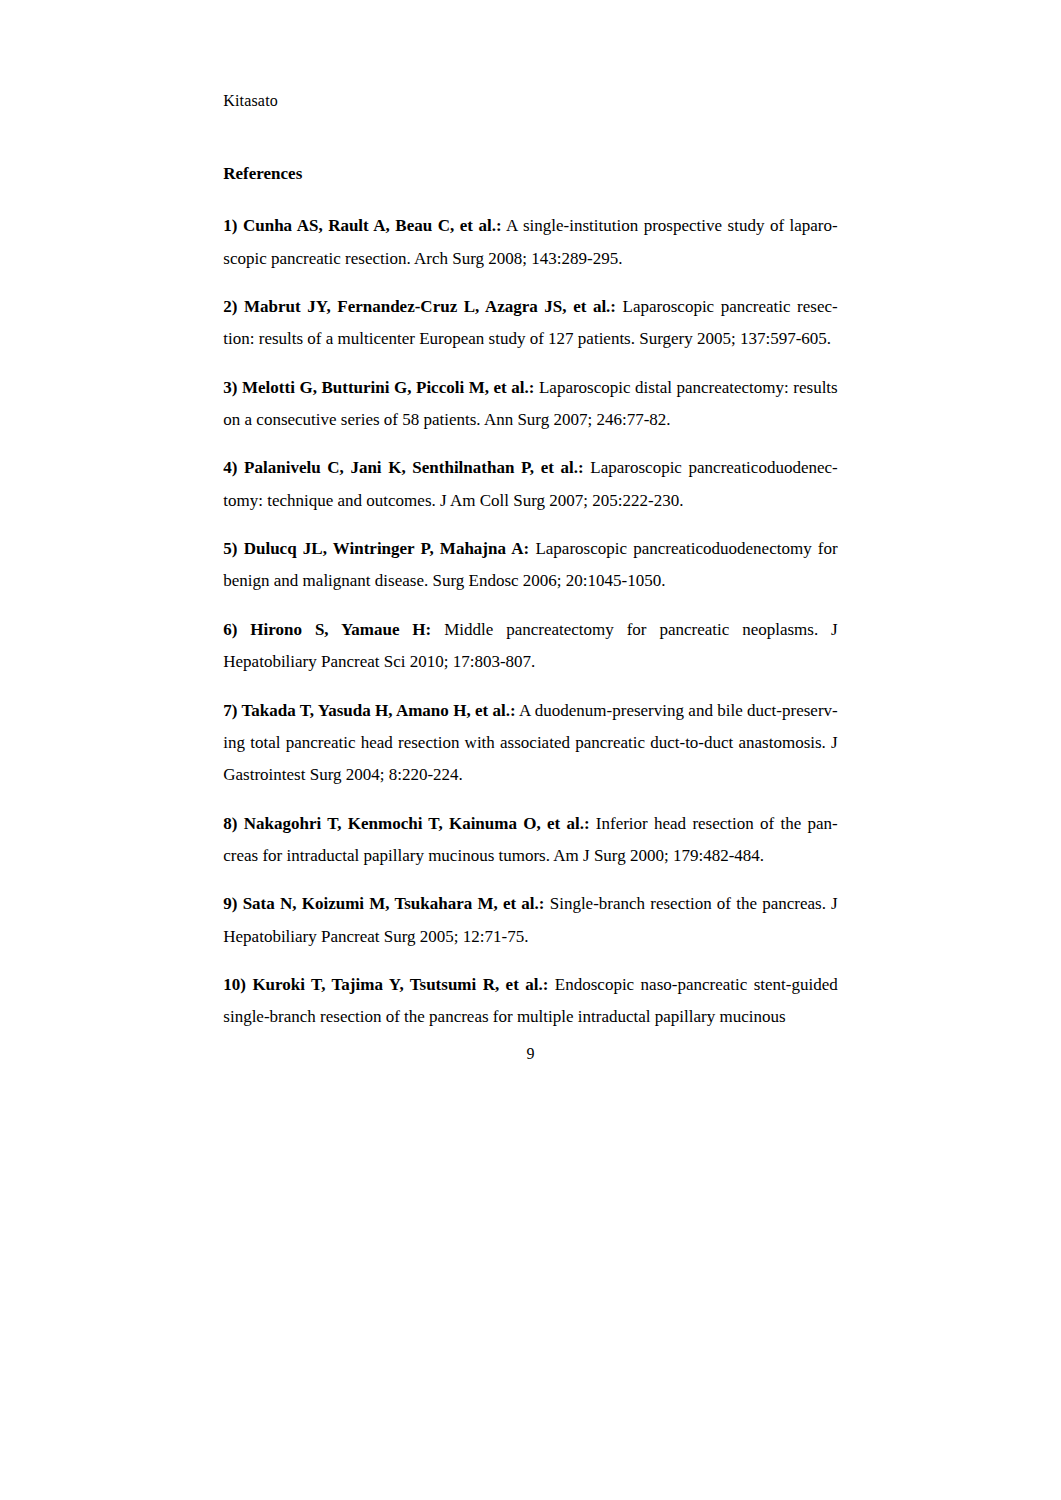Kitasato
References
1) Cunha AS, Rault A, Beau C, et al.: A single-institution prospective study of laparoscopic pancreatic resection. Arch Surg 2008; 143:289-295.
2) Mabrut JY, Fernandez-Cruz L, Azagra JS, et al.: Laparoscopic pancreatic resection: results of a multicenter European study of 127 patients. Surgery 2005; 137:597-605.
3) Melotti G, Butturini G, Piccoli M, et al.: Laparoscopic distal pancreatectomy: results on a consecutive series of 58 patients. Ann Surg 2007; 246:77-82.
4) Palanivelu C, Jani K, Senthilnathan P, et al.: Laparoscopic pancreaticoduodenectomy: technique and outcomes. J Am Coll Surg 2007; 205:222-230.
5) Dulucq JL, Wintringer P, Mahajna A: Laparoscopic pancreaticoduodenectomy for benign and malignant disease. Surg Endosc 2006; 20:1045-1050.
6) Hirono S, Yamaue H: Middle pancreatectomy for pancreatic neoplasms. J Hepatobiliary Pancreat Sci 2010; 17:803-807.
7) Takada T, Yasuda H, Amano H, et al.: A duodenum-preserving and bile duct-preserving total pancreatic head resection with associated pancreatic duct-to-duct anastomosis. J Gastrointest Surg 2004; 8:220-224.
8) Nakagohri T, Kenmochi T, Kainuma O, et al.: Inferior head resection of the pancreas for intraductal papillary mucinous tumors. Am J Surg 2000; 179:482-484.
9) Sata N, Koizumi M, Tsukahara M, et al.: Single-branch resection of the pancreas. J Hepatobiliary Pancreat Surg 2005; 12:71-75.
10) Kuroki T, Tajima Y, Tsutsumi R, et al.: Endoscopic naso-pancreatic stent-guided single-branch resection of the pancreas for multiple intraductal papillary mucinous
9